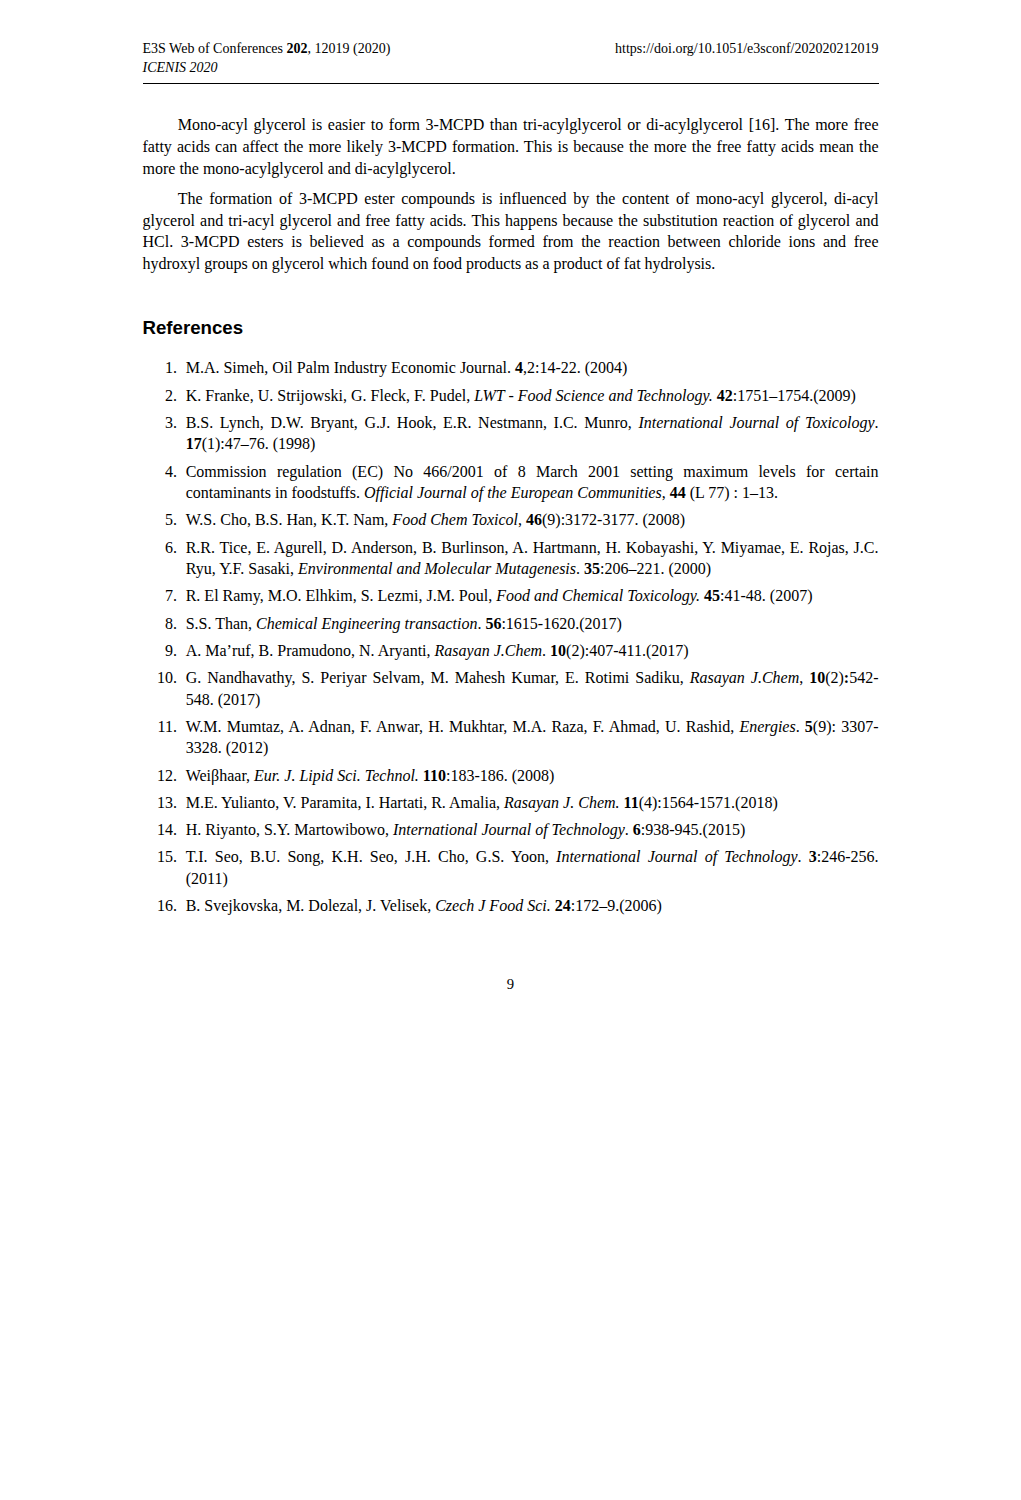E3S Web of Conferences 202, 12019 (2020)
ICENIS 2020
https://doi.org/10.1051/e3sconf/202020212019
Mono-acyl glycerol is easier to form 3-MCPD than tri-acylglycerol or di-acylglycerol [16]. The more free fatty acids can affect the more likely 3-MCPD formation. This is because the more the free fatty acids mean the more the mono-acylglycerol and di-acylglycerol.
The formation of 3-MCPD ester compounds is influenced by the content of mono-acyl glycerol, di-acyl glycerol and tri-acyl glycerol and free fatty acids. This happens because the substitution reaction of glycerol and HCl. 3-MCPD esters is believed as a compounds formed from the reaction between chloride ions and free hydroxyl groups on glycerol which found on food products as a product of fat hydrolysis.
References
M.A. Simeh, Oil Palm Industry Economic Journal. 4,2:14-22. (2004)
K. Franke, U. Strijowski, G. Fleck, F. Pudel, LWT - Food Science and Technology. 42:1751–1754.(2009)
B.S. Lynch, D.W. Bryant, G.J. Hook, E.R. Nestmann, I.C. Munro, International Journal of Toxicology. 17(1):47–76. (1998)
Commission regulation (EC) No 466/2001 of 8 March 2001 setting maximum levels for certain contaminants in foodstuffs. Official Journal of the European Communities, 44 (L 77) : 1–13.
W.S. Cho, B.S. Han, K.T. Nam, Food Chem Toxicol, 46(9):3172-3177. (2008)
R.R. Tice, E. Agurell, D. Anderson, B. Burlinson, A. Hartmann, H. Kobayashi, Y. Miyamae, E. Rojas, J.C. Ryu, Y.F. Sasaki, Environmental and Molecular Mutagenesis. 35:206–221. (2000)
R. El Ramy, M.O. Elhkim, S. Lezmi, J.M. Poul, Food and Chemical Toxicology. 45:41-48. (2007)
S.S. Than, Chemical Engineering transaction. 56:1615-1620.(2017)
A. Ma’ruf, B. Pramudono, N. Aryanti, Rasayan J.Chem. 10(2):407-411.(2017)
G. Nandhavathy, S. Periyar Selvam, M. Mahesh Kumar, E. Rotimi Sadiku, Rasayan J.Chem, 10(2): 542-548. (2017)
W.M. Mumtaz, A. Adnan, F. Anwar, H. Mukhtar, M.A. Raza, F. Ahmad, U. Rashid, Energies. 5(9): 3307-3328. (2012)
Weiβhaar, Eur. J. Lipid Sci. Technol. 110:183-186. (2008)
M.E. Yulianto, V. Paramita, I. Hartati, R. Amalia, Rasayan J. Chem. 11(4):1564-1571.(2018)
H. Riyanto, S.Y. Martowibowo, International Journal of Technology. 6:938-945.(2015)
T.I. Seo, B.U. Song, K.H. Seo, J.H. Cho, G.S. Yoon, International Journal of Technology. 3:246-256. (2011)
B. Svejkovska, M. Dolezal, J. Velisek, Czech J Food Sci. 24:172–9.(2006)
9